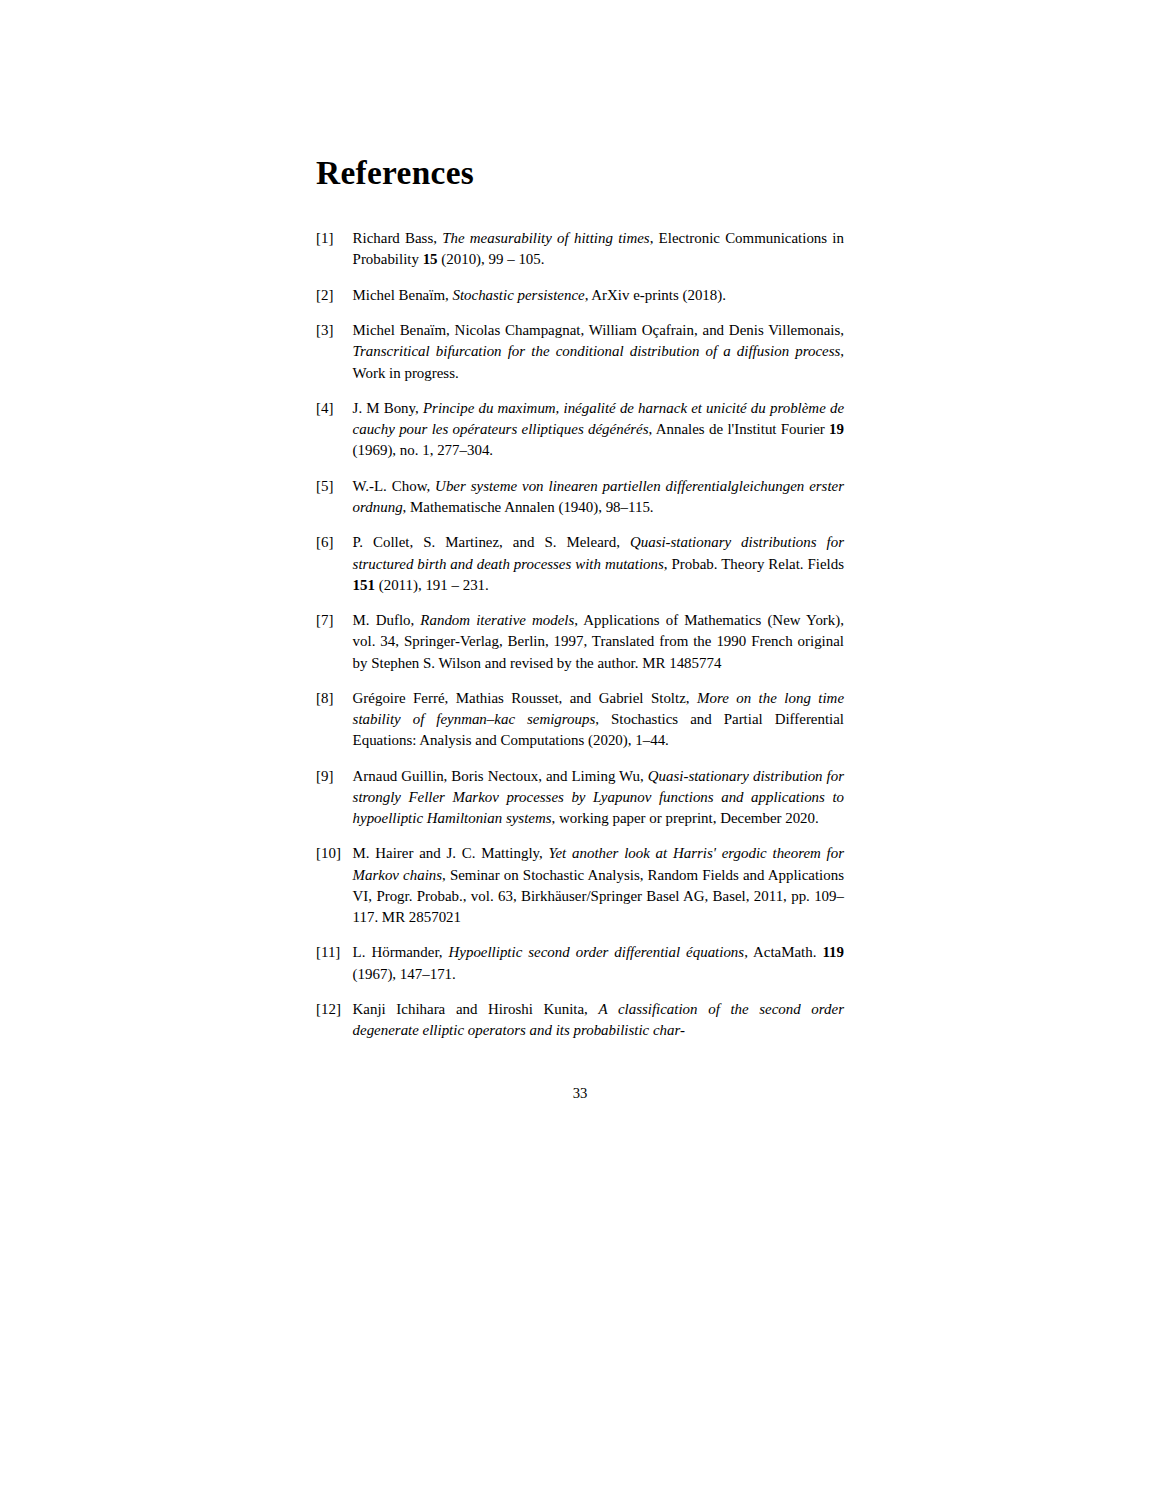References
[1] Richard Bass, The measurability of hitting times, Electronic Communications in Probability 15 (2010), 99 – 105.
[2] Michel Benaïm, Stochastic persistence, ArXiv e-prints (2018).
[3] Michel Benaïm, Nicolas Champagnat, William Oçafrain, and Denis Villemonais, Transcritical bifurcation for the conditional distribution of a diffusion process, Work in progress.
[4] J. M Bony, Principe du maximum, inégalité de harnack et unicité du problème de cauchy pour les opérateurs elliptiques dégénérés, Annales de l'Institut Fourier 19 (1969), no. 1, 277–304.
[5] W.-L. Chow, Uber systeme von linearen partiellen differentialgleichungen erster ordnung, Mathematische Annalen (1940), 98–115.
[6] P. Collet, S. Martinez, and S. Meleard, Quasi-stationary distributions for structured birth and death processes with mutations, Probab. Theory Relat. Fields 151 (2011), 191 – 231.
[7] M. Duflo, Random iterative models, Applications of Mathematics (New York), vol. 34, Springer-Verlag, Berlin, 1997, Translated from the 1990 French original by Stephen S. Wilson and revised by the author. MR 1485774
[8] Grégoire Ferré, Mathias Rousset, and Gabriel Stoltz, More on the long time stability of feynman–kac semigroups, Stochastics and Partial Differential Equations: Analysis and Computations (2020), 1–44.
[9] Arnaud Guillin, Boris Nectoux, and Liming Wu, Quasi-stationary distribution for strongly Feller Markov processes by Lyapunov functions and applications to hypoelliptic Hamiltonian systems, working paper or preprint, December 2020.
[10] M. Hairer and J. C. Mattingly, Yet another look at Harris' ergodic theorem for Markov chains, Seminar on Stochastic Analysis, Random Fields and Applications VI, Progr. Probab., vol. 63, Birkhäuser/Springer Basel AG, Basel, 2011, pp. 109–117. MR 2857021
[11] L. Hörmander, Hypoelliptic second order differential équations, ActaMath. 119 (1967), 147–171.
[12] Kanji Ichihara and Hiroshi Kunita, A classification of the second order degenerate elliptic operators and its probabilistic char-
33